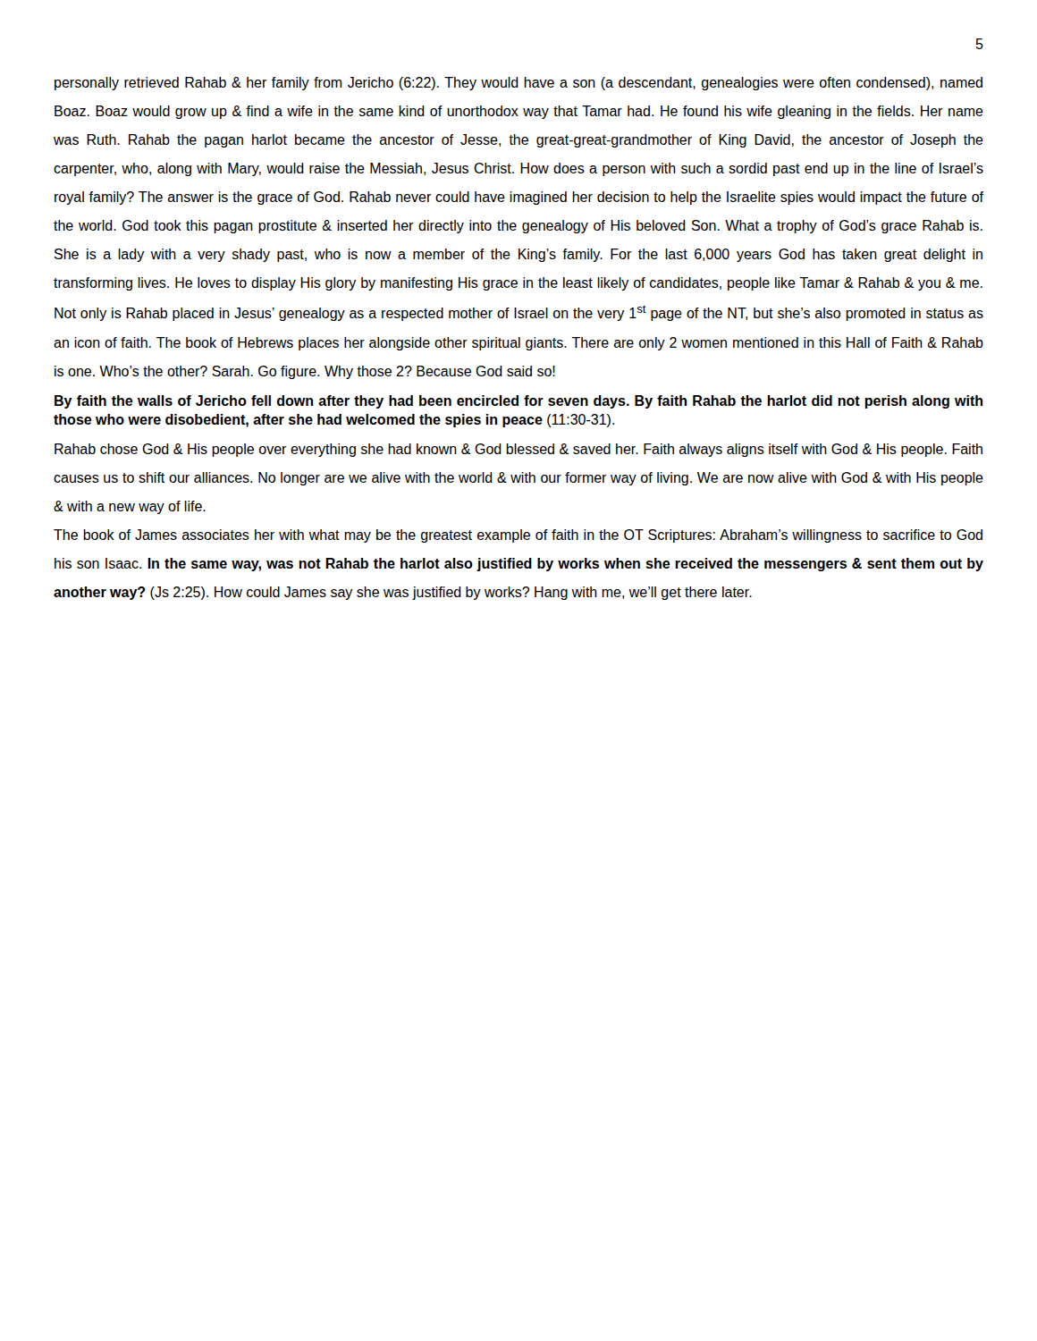5
personally retrieved Rahab & her family from Jericho (6:22). They would have a son (a descendant, genealogies were often condensed), named Boaz. Boaz would grow up & find a wife in the same kind of unorthodox way that Tamar had. He found his wife gleaning in the fields. Her name was Ruth. Rahab the pagan harlot became the ancestor of Jesse, the great-great-grandmother of King David, the ancestor of Joseph the carpenter, who, along with Mary, would raise the Messiah, Jesus Christ. How does a person with such a sordid past end up in the line of Israel’s royal family? The answer is the grace of God. Rahab never could have imagined her decision to help the Israelite spies would impact the future of the world. God took this pagan prostitute & inserted her directly into the genealogy of His beloved Son. What a trophy of God’s grace Rahab is. She is a lady with a very shady past, who is now a member of the King’s family. For the last 6,000 years God has taken great delight in transforming lives. He loves to display His glory by manifesting His grace in the least likely of candidates, people like Tamar & Rahab & you & me. Not only is Rahab placed in Jesus’ genealogy as a respected mother of Israel on the very 1st page of the NT, but she’s also promoted in status as an icon of faith. The book of Hebrews places her alongside other spiritual giants. There are only 2 women mentioned in this Hall of Faith & Rahab is one. Who’s the other? Sarah. Go figure. Why those 2? Because God said so!
By faith the walls of Jericho fell down after they had been encircled for seven days. By faith Rahab the harlot did not perish along with those who were disobedient, after she had welcomed the spies in peace (11:30-31).
Rahab chose God & His people over everything she had known & God blessed & saved her. Faith always aligns itself with God & His people. Faith causes us to shift our alliances. No longer are we alive with the world & with our former way of living. We are now alive with God & with His people & with a new way of life.
The book of James associates her with what may be the greatest example of faith in the OT Scriptures: Abraham’s willingness to sacrifice to God his son Isaac. In the same way, was not Rahab the harlot also justified by works when she received the messengers & sent them out by another way? (Js 2:25). How could James say she was justified by works? Hang with me, we’ll get there later.